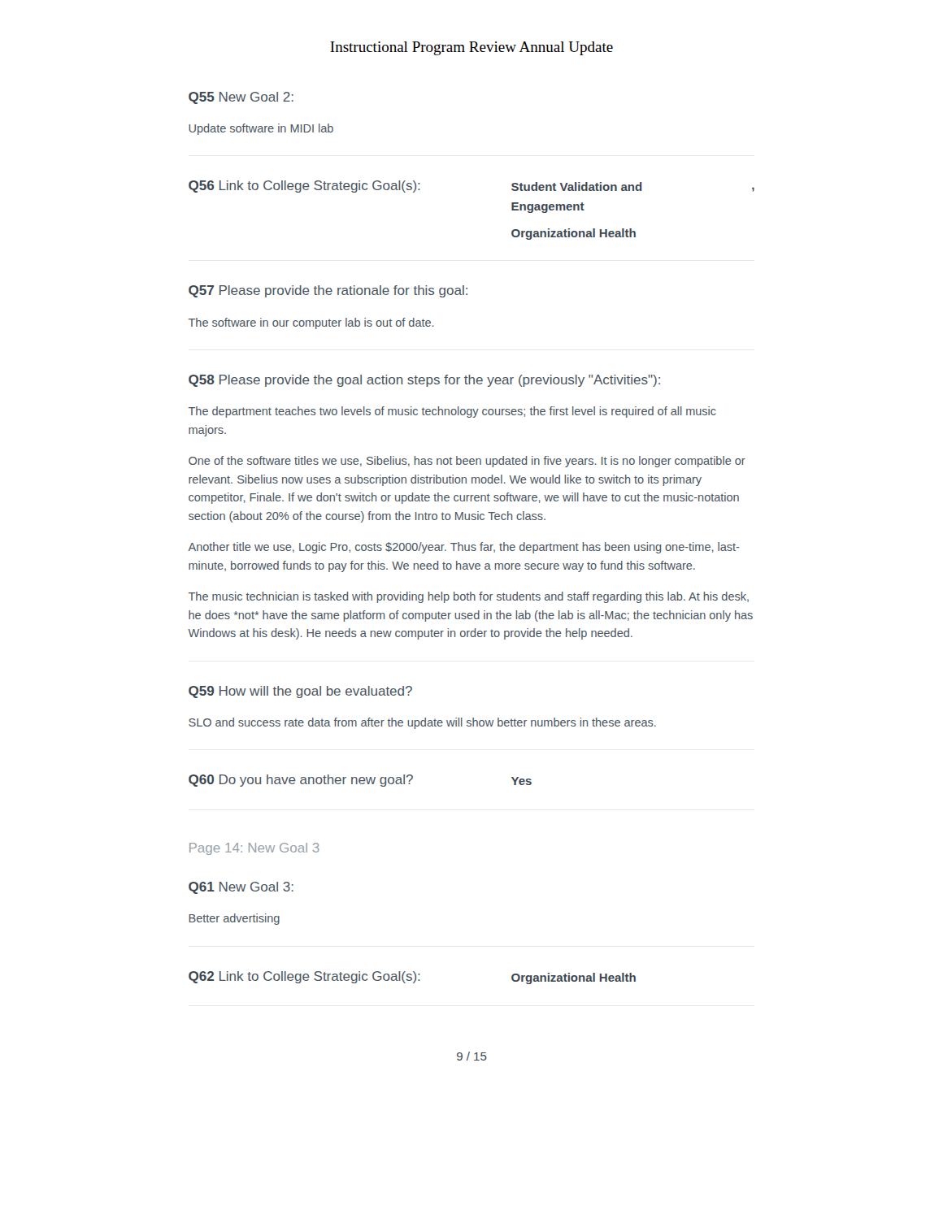Instructional Program Review Annual Update
Q55 New Goal 2:
Update software in MIDI lab
Q56 Link to College Strategic Goal(s):
Student Validation and Engagement, Organizational Health
Q57 Please provide the rationale for this goal:
The software in our computer lab is out of date.
Q58 Please provide the goal action steps for the year (previously "Activities"):
The department teaches two levels of music technology courses; the first level is required of all music majors.
One of the software titles we use, Sibelius, has not been updated in five years. It is no longer compatible or relevant. Sibelius now uses a subscription distribution model. We would like to switch to its primary competitor, Finale. If we don't switch or update the current software, we will have to cut the music-notation section (about 20% of the course) from the Intro to Music Tech class.
Another title we use, Logic Pro, costs $2000/year. Thus far, the department has been using one-time, last-minute, borrowed funds to pay for this. We need to have a more secure way to fund this software.
The music technician is tasked with providing help both for students and staff regarding this lab. At his desk, he does *not* have the same platform of computer used in the lab (the lab is all-Mac; the technician only has Windows at his desk). He needs a new computer in order to provide the help needed.
Q59 How will the goal be evaluated?
SLO and success rate data from after the update will show better numbers in these areas.
Q60 Do you have another new goal?
Yes
Page 14: New Goal 3
Q61 New Goal 3:
Better advertising
Q62 Link to College Strategic Goal(s):
Organizational Health
9 / 15